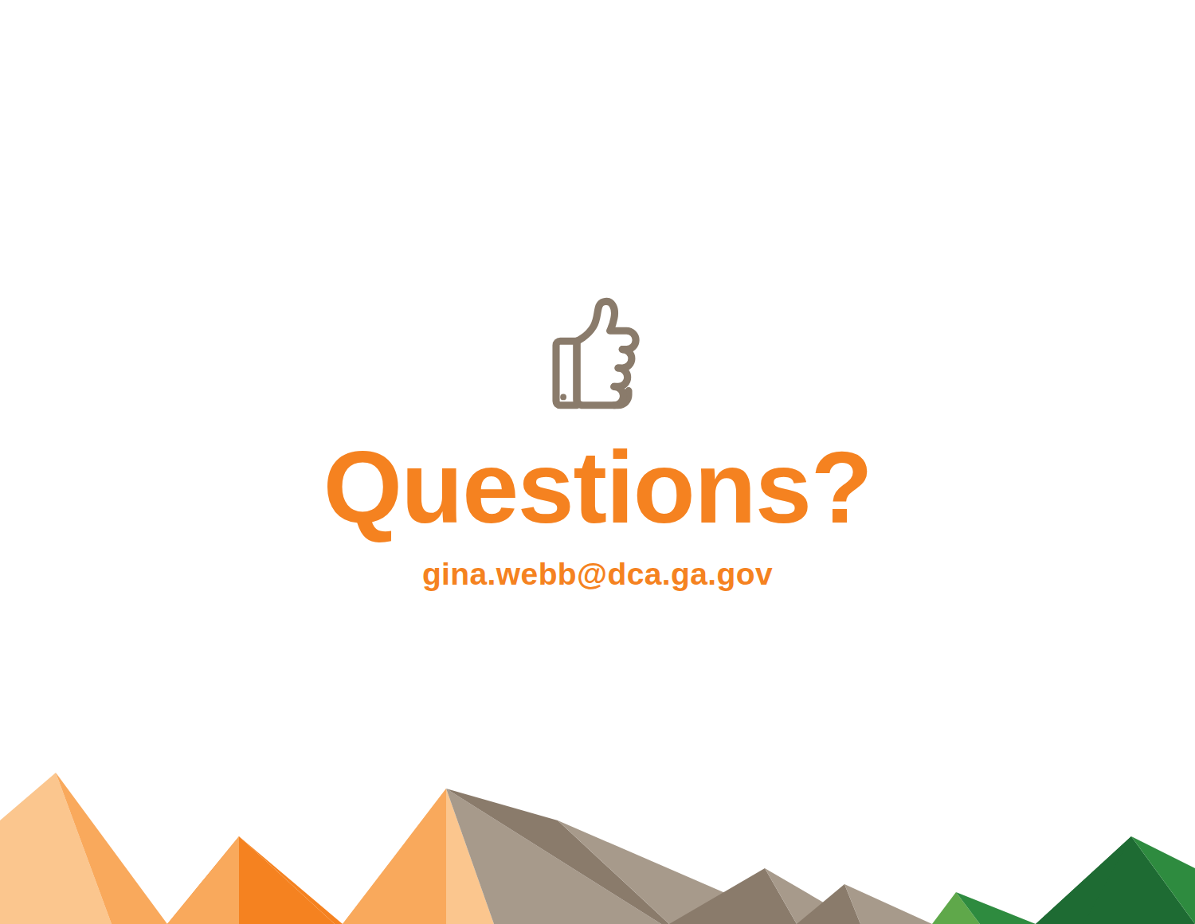Questions?
gina.webb@dca.ga.gov